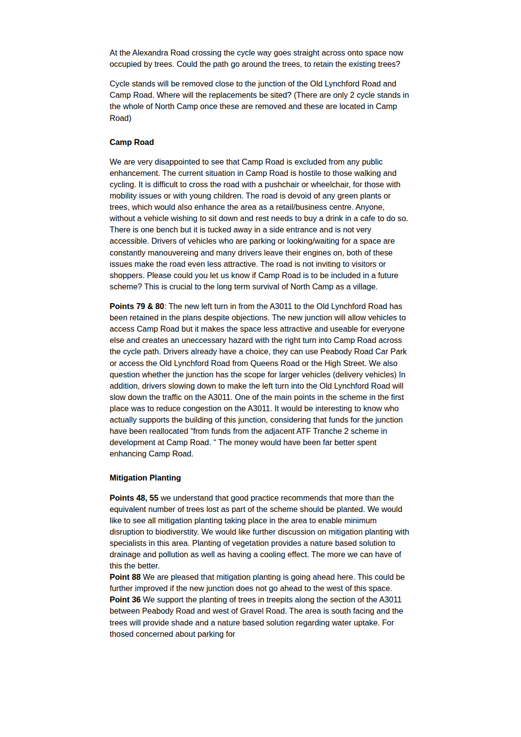At the Alexandra Road crossing the cycle way goes straight across onto space now occupied by trees. Could the path go around the trees, to retain the existing trees?
Cycle stands will be removed close to the junction of the Old Lynchford Road and Camp Road. Where will the replacements be sited? (There are only 2 cycle stands in the whole of North Camp once these are removed and these are located in Camp Road)
Camp Road
We are very disappointed to see that Camp Road is excluded from any public enhancement. The current situation in Camp Road is hostile to those walking and cycling. It is difficult to cross the road with a pushchair or wheelchair, for those with mobility issues or with young children. The road is devoid of any green plants or trees, which would also enhance the area as a retail/business centre. Anyone, without a vehicle wishing to sit down and rest needs to buy a drink in a cafe to do so. There is one bench but it is tucked away in a side entrance and is not very accessible. Drivers of vehicles who are parking or looking/waiting for a space are constantly manouvereing and many drivers leave their engines on, both of these issues make the road even less attractive. The road is not inviting to visitors or shoppers. Please could you let us know if Camp Road is to be included in a future scheme? This is crucial to the long term survival of North Camp as a village.
Points 79 & 80: The new left turn in from the A3011 to the Old Lynchford Road has been retained in the plans despite objections. The new junction will allow vehicles to access Camp Road but it makes the space less attractive and useable for everyone else and creates an uneccessary hazard with the right turn into Camp Road across the cycle path. Drivers already have a choice, they can use Peabody Road Car Park or access the Old Lynchford Road from Queens Road or the High Street. We also question whether the junction has the scope for larger vehicles (delivery vehicles) In addition, drivers slowing down to make the left turn into the Old Lynchford Road will slow down the traffic on the A3011. One of the main points in the scheme in the first place was to reduce congestion on the A3011. It would be interesting to know who actually supports the building of this junction, considering that funds for the junction have been reallocated “from funds from the adjacent ATF Tranche 2 scheme in development at Camp Road. “ The money would have been far better spent enhancing Camp Road.
Mitigation Planting
Points 48, 55 we understand that good practice recommends that more than the equivalent number of trees lost as part of the scheme should be planted. We would like to see all mitigation planting taking place in the area to enable minimum disruption to biodiverstity. We would like further discussion on mitigation planting with specialists in this area. Planting of vegetation provides a nature based solution to drainage and pollution as well as having a cooling effect. The more we can have of this the better.
Point 88 We are pleased that mitigation planting is going ahead here. This could be further improved if the new junction does not go ahead to the west of this space.
Point 36 We support the planting of trees in treepits along the section of the A3011 between Peabody Road and west of Gravel Road. The area is south facing and the trees will provide shade and a nature based solution regarding water uptake. For thosed concerned about parking for